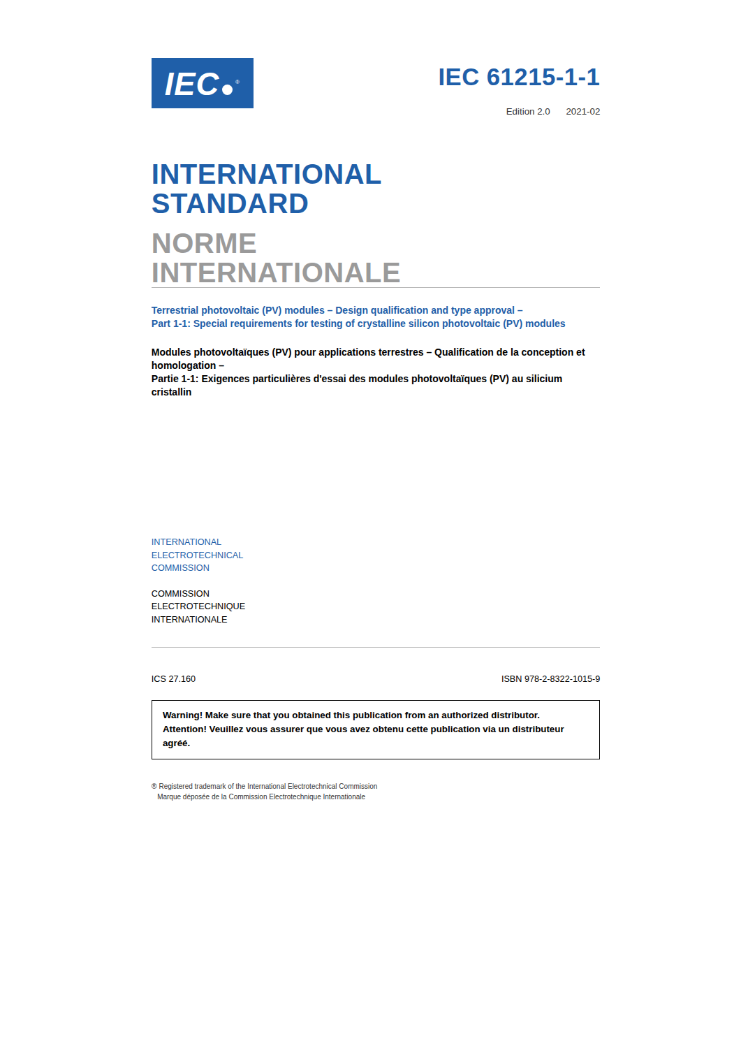IEC ®
IEC 61215-1-1
Edition 2.02021-02
INTERNATIONAL
STANDARD
NORME
INTERNATIONALE
Terrestrial photovoltaic (PV) modules – Design qualification and type approval –
Part 1-1: Special requirements for testing of crystalline silicon photovoltaic (PV) modules
Modules photovoltaïques (PV) pour applications terrestres – Qualification de la conception et homologation –
Partie 1-1: Exigences particulières d'essai des modules photovoltaïques (PV) au silicium cristallin
INTERNATIONAL
ELECTROTECHNICAL
COMMISSION
COMMISSION
ELECTROTECHNIQUE
INTERNATIONALE
ICS 27.160
ISBN 978-2-8322-1015-9
Warning! Make sure that you obtained this publication from an authorized distributor.
Attention! Veuillez vous assurer que vous avez obtenu cette publication via un distributeur agréé.
® Registered trademark of the International Electrotechnical Commission
Marque déposée de la Commission Electrotechnique Internationale